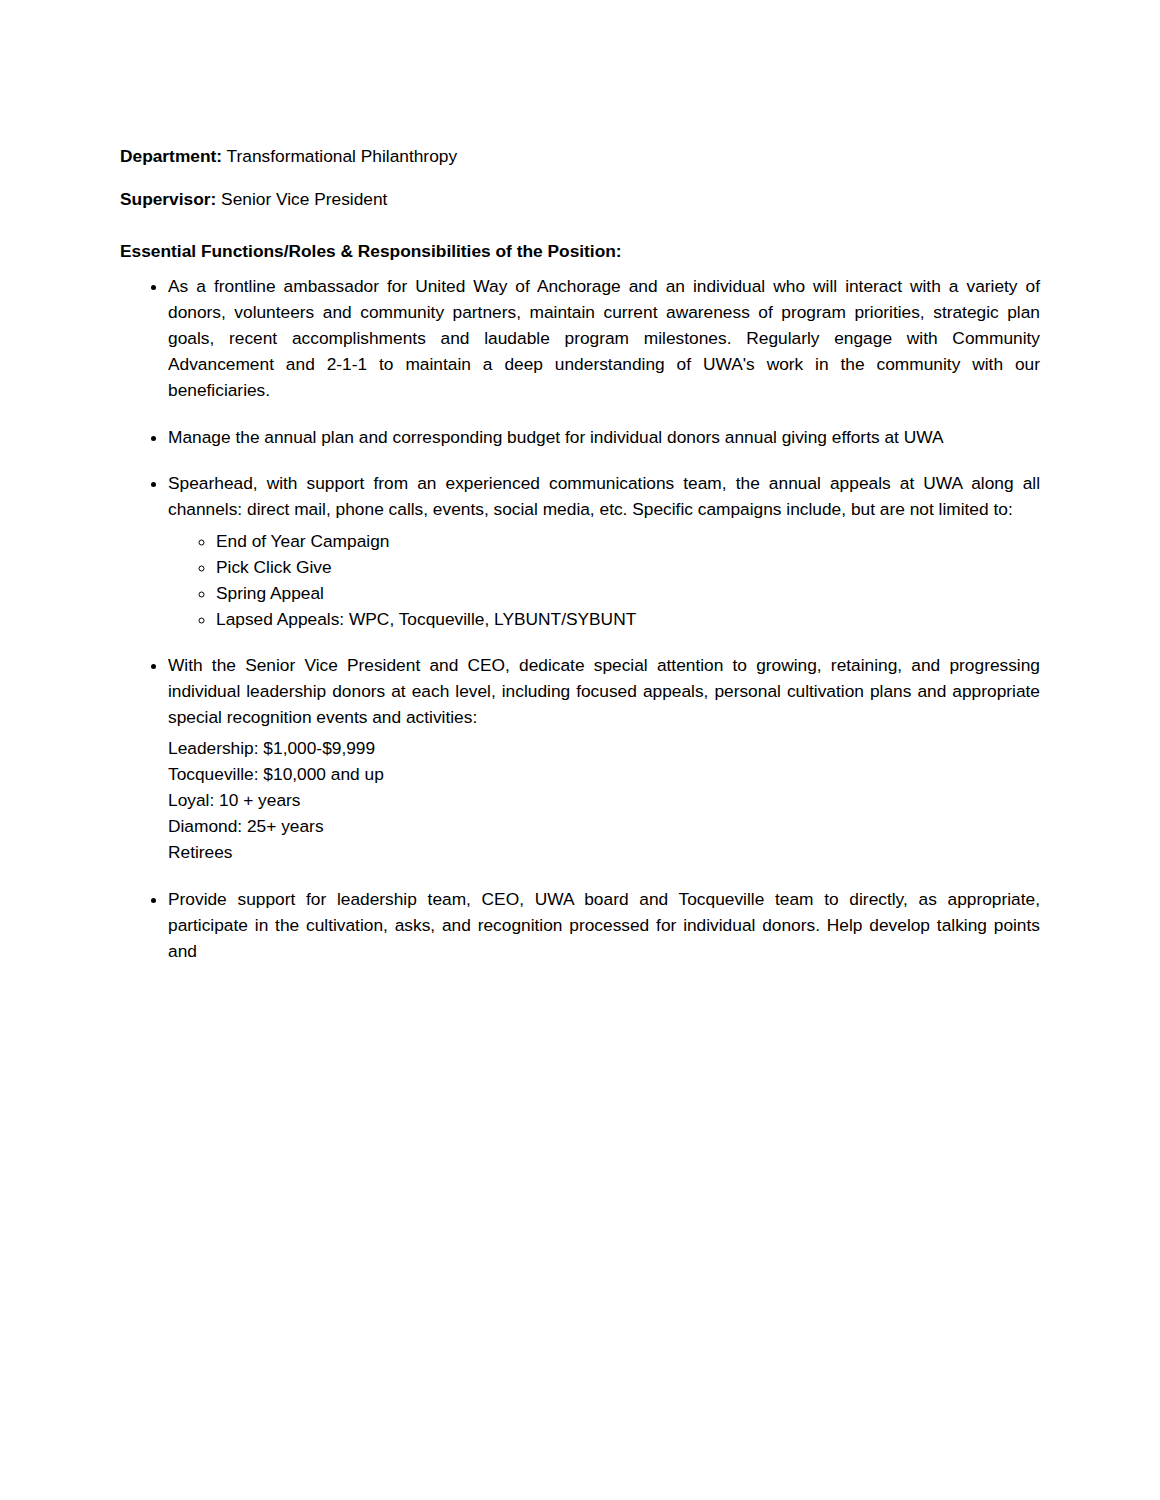Department: Transformational Philanthropy
Supervisor: Senior Vice President
Essential Functions/Roles & Responsibilities of the Position:
As a frontline ambassador for United Way of Anchorage and an individual who will interact with a variety of donors, volunteers and community partners, maintain current awareness of program priorities, strategic plan goals, recent accomplishments and laudable program milestones. Regularly engage with Community Advancement and 2-1-1 to maintain a deep understanding of UWA's work in the community with our beneficiaries.
Manage the annual plan and corresponding budget for individual donors annual giving efforts at UWA
Spearhead, with support from an experienced communications team, the annual appeals at UWA along all channels: direct mail, phone calls, events, social media, etc. Specific campaigns include, but are not limited to:
End of Year Campaign
Pick Click Give
Spring Appeal
Lapsed Appeals: WPC, Tocqueville, LYBUNT/SYBUNT
With the Senior Vice President and CEO, dedicate special attention to growing, retaining, and progressing individual leadership donors at each level, including focused appeals, personal cultivation plans and appropriate special recognition events and activities:
Leadership: $1,000-$9,999 Tocqueville: $10,000 and up Loyal: 10 + years Diamond: 25+ years Retirees
Provide support for leadership team, CEO, UWA board and Tocqueville team to directly, as appropriate, participate in the cultivation, asks, and recognition processed for individual donors. Help develop talking points and